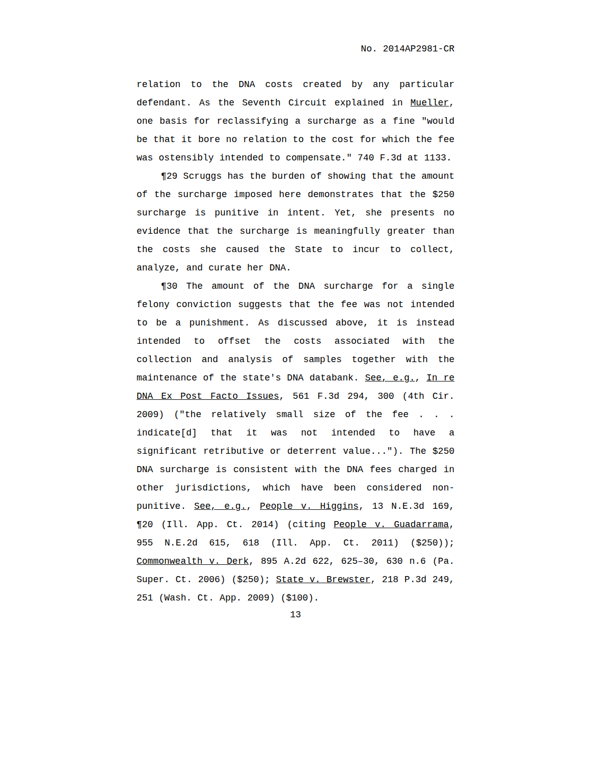No. 2014AP2981-CR
relation to the DNA costs created by any particular defendant. As the Seventh Circuit explained in Mueller, one basis for reclassifying a surcharge as a fine "would be that it bore no relation to the cost for which the fee was ostensibly intended to compensate." 740 F.3d at 1133.
¶29 Scruggs has the burden of showing that the amount of the surcharge imposed here demonstrates that the $250 surcharge is punitive in intent. Yet, she presents no evidence that the surcharge is meaningfully greater than the costs she caused the State to incur to collect, analyze, and curate her DNA.
¶30 The amount of the DNA surcharge for a single felony conviction suggests that the fee was not intended to be a punishment. As discussed above, it is instead intended to offset the costs associated with the collection and analysis of samples together with the maintenance of the state's DNA databank. See, e.g., In re DNA Ex Post Facto Issues, 561 F.3d 294, 300 (4th Cir. 2009) ("the relatively small size of the fee . . . indicate[d] that it was not intended to have a significant retributive or deterrent value..."). The $250 DNA surcharge is consistent with the DNA fees charged in other jurisdictions, which have been considered non-punitive. See, e.g., People v. Higgins, 13 N.E.3d 169, ¶20 (Ill. App. Ct. 2014) (citing People v. Guadarrama, 955 N.E.2d 615, 618 (Ill. App. Ct. 2011) ($250)); Commonwealth v. Derk, 895 A.2d 622, 625–30, 630 n.6 (Pa. Super. Ct. 2006) ($250); State v. Brewster, 218 P.3d 249, 251 (Wash. Ct. App. 2009) ($100).
13